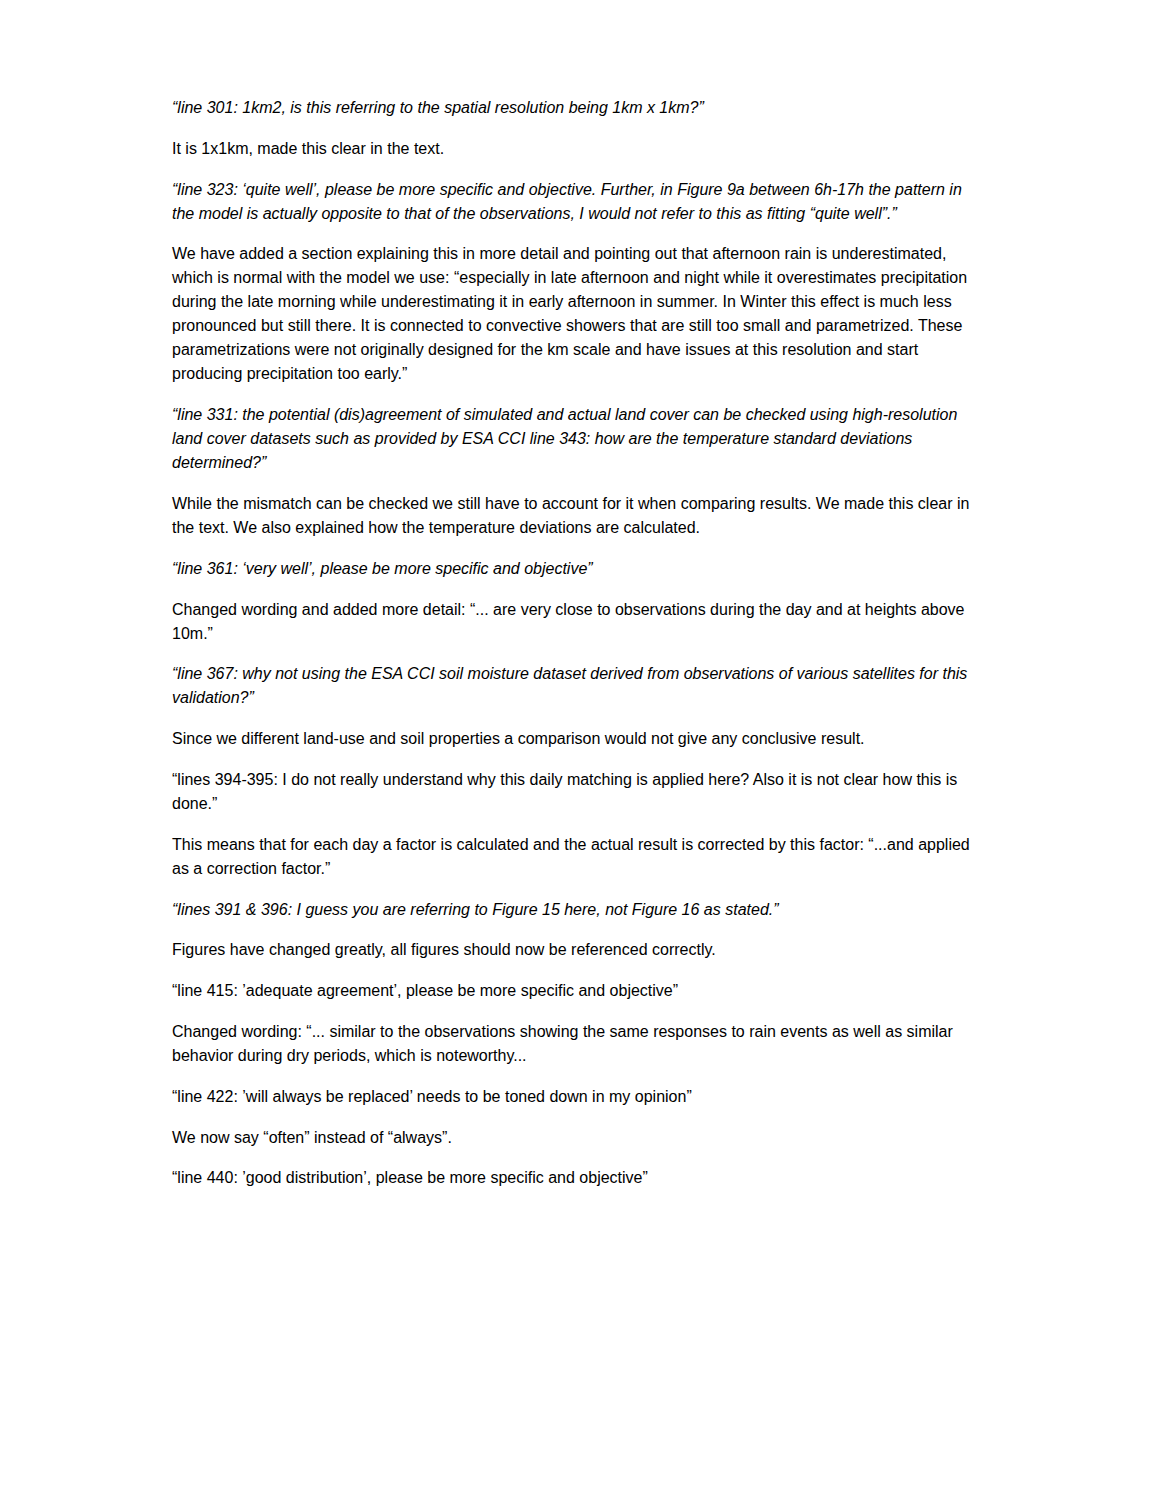“line 301: 1km2, is this referring to the spatial resolution being 1km x 1km?”
It is 1x1km, made this clear in the text.
“line 323: ‘quite well’, please be more specific and objective. Further, in Figure 9a between 6h-17h the pattern in the model is actually opposite to that of the observations, I would not refer to this as fitting “quite well”.”
We have added a section explaining this in more detail and pointing out that afternoon rain is underestimated, which is normal with the model we use: “especially in late afternoon and night while it overestimates precipitation during the late morning while underestimating it in early afternoon in summer. In Winter this effect is much less pronounced but still there. It is connected to convective showers that are still too small and parametrized. These parametrizations were not originally designed for the km scale and have issues at this resolution and start producing precipitation too early.”
“line 331: the potential (dis)agreement of simulated and actual land cover can be checked using high-resolution land cover datasets such as provided by ESA CCI line 343: how are the temperature standard deviations determined?”
While the mismatch can be checked we still have to account for it when comparing results. We made this clear in the text. We also explained how the temperature deviations are calculated.
“line 361: ‘very well’, please be more specific and objective”
Changed wording and added more detail: “... are very close to observations during the day and at heights above 10m.”
“line 367: why not using the ESA CCI soil moisture dataset derived from observations of various satellites for this validation?”
Since we different land-use and soil properties a comparison would not give any conclusive result.
“lines 394-395: I do not really understand why this daily matching is applied here? Also it is not clear how this is done.”
This means that for each day a factor is calculated and the actual result is corrected by this factor: “...and applied as a correction factor.”
“lines 391 & 396: I guess you are referring to Figure 15 here, not Figure 16 as stated.”
Figures have changed greatly, all figures should now be referenced correctly.
“line 415: ’adequate agreement’, please be more specific and objective”
Changed wording: “... similar to the observations showing the same responses to rain events as well as similar behavior during dry periods, which is noteworthy...
“line 422: ’will always be replaced’ needs to be toned down in my opinion”
We now say “often” instead of “always”.
“line 440: ’good distribution’, please be more specific and objective”